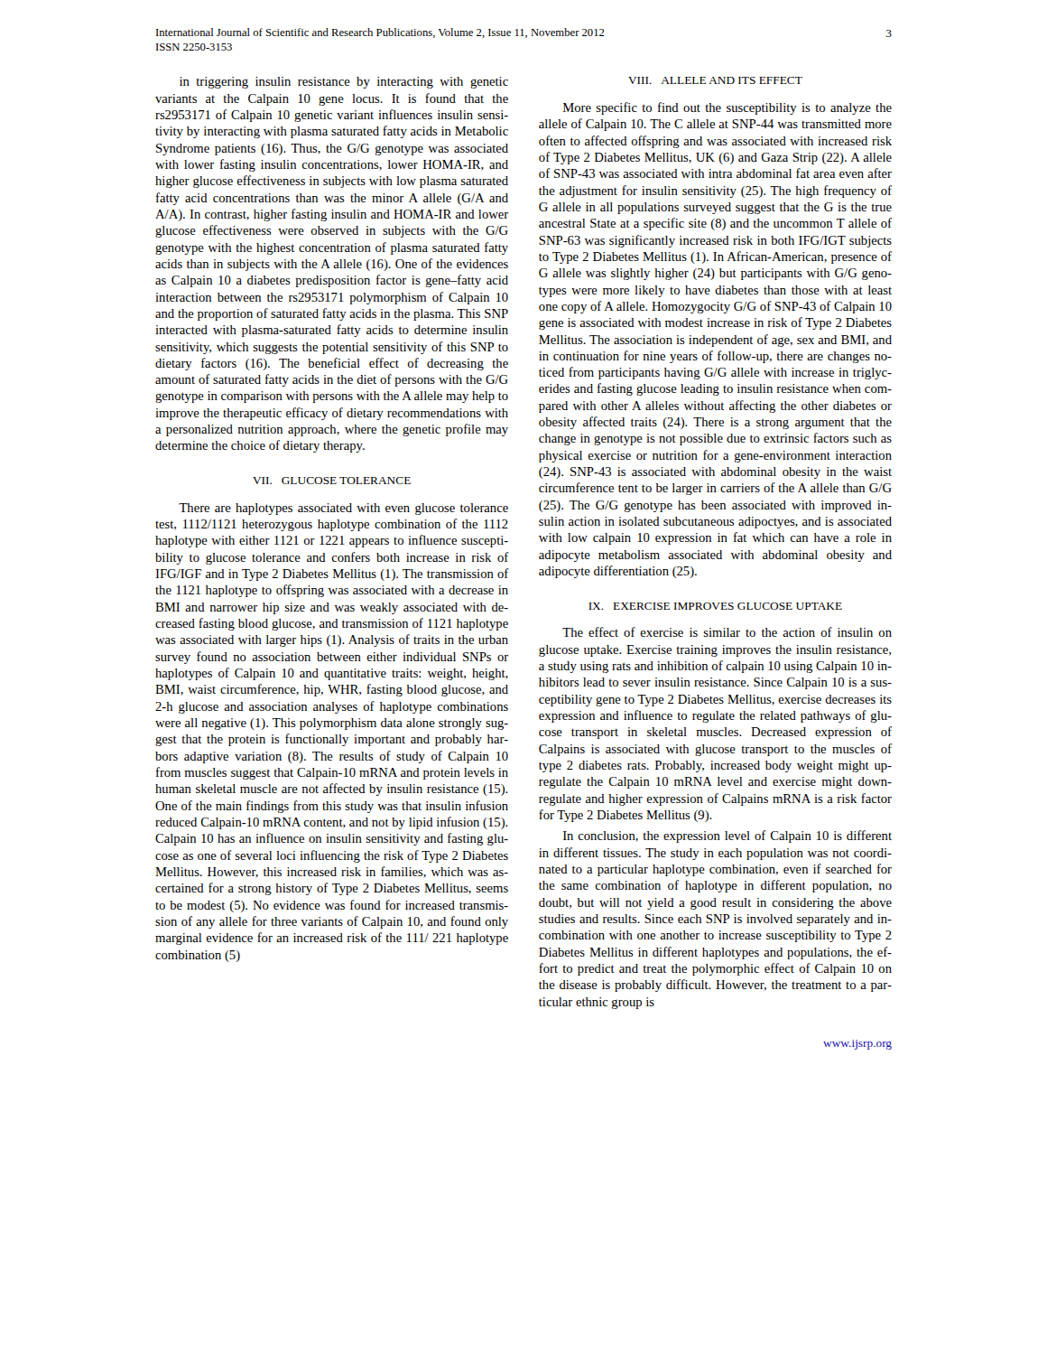International Journal of Scientific and Research Publications, Volume 2, Issue 11, November 2012
ISSN 2250-3153
3
in triggering insulin resistance by interacting with genetic variants at the Calpain 10 gene locus. It is found that the rs2953171 of Calpain 10 genetic variant influences insulin sensitivity by interacting with plasma saturated fatty acids in Metabolic Syndrome patients (16). Thus, the G/G genotype was associated with lower fasting insulin concentrations, lower HOMA-IR, and higher glucose effectiveness in subjects with low plasma saturated fatty acid concentrations than was the minor A allele (G/A and A/A). In contrast, higher fasting insulin and HOMA-IR and lower glucose effectiveness were observed in subjects with the G/G genotype with the highest concentration of plasma saturated fatty acids than in subjects with the A allele (16). One of the evidences as Calpain 10 a diabetes predisposition factor is gene–fatty acid interaction between the rs2953171 polymorphism of Calpain 10 and the proportion of saturated fatty acids in the plasma. This SNP interacted with plasma-saturated fatty acids to determine insulin sensitivity, which suggests the potential sensitivity of this SNP to dietary factors (16). The beneficial effect of decreasing the amount of saturated fatty acids in the diet of persons with the G/G genotype in comparison with persons with the A allele may help to improve the therapeutic efficacy of dietary recommendations with a personalized nutrition approach, where the genetic profile may determine the choice of dietary therapy.
VII. Glucose Tolerance
There are haplotypes associated with even glucose tolerance test, 1112/1121 heterozygous haplotype combination of the 1112 haplotype with either 1121 or 1221 appears to influence susceptibility to glucose tolerance and confers both increase in risk of IFG/IGF and in Type 2 Diabetes Mellitus (1). The transmission of the 1121 haplotype to offspring was associated with a decrease in BMI and narrower hip size and was weakly associated with decreased fasting blood glucose, and transmission of 1121 haplotype was associated with larger hips (1). Analysis of traits in the urban survey found no association between either individual SNPs or haplotypes of Calpain 10 and quantitative traits: weight, height, BMI, waist circumference, hip, WHR, fasting blood glucose, and 2-h glucose and association analyses of haplotype combinations were all negative (1). This polymorphism data alone strongly suggest that the protein is functionally important and probably harbors adaptive variation (8). The results of study of Calpain 10 from muscles suggest that Calpain-10 mRNA and protein levels in human skeletal muscle are not affected by insulin resistance (15). One of the main findings from this study was that insulin infusion reduced Calpain-10 mRNA content, and not by lipid infusion (15). Calpain 10 has an influence on insulin sensitivity and fasting glucose as one of several loci influencing the risk of Type 2 Diabetes Mellitus. However, this increased risk in families, which was ascertained for a strong history of Type 2 Diabetes Mellitus, seems to be modest (5). No evidence was found for increased transmission of any allele for three variants of Calpain 10, and found only marginal evidence for an increased risk of the 111/ 221 haplotype combination (5)
VIII. Allele and its Effect
More specific to find out the susceptibility is to analyze the allele of Calpain 10. The C allele at SNP-44 was transmitted more often to affected offspring and was associated with increased risk of Type 2 Diabetes Mellitus, UK (6) and Gaza Strip (22). A allele of SNP-43 was associated with intra abdominal fat area even after the adjustment for insulin sensitivity (25). The high frequency of G allele in all populations surveyed suggest that the G is the true ancestral State at a specific site (8) and the uncommon T allele of SNP-63 was significantly increased risk in both IFG/IGT subjects to Type 2 Diabetes Mellitus (1). In African-American, presence of G allele was slightly higher (24) but participants with G/G genotypes were more likely to have diabetes than those with at least one copy of A allele. Homozygocity G/G of SNP-43 of Calpain 10 gene is associated with modest increase in risk of Type 2 Diabetes Mellitus. The association is independent of age, sex and BMI, and in continuation for nine years of follow-up, there are changes noticed from participants having G/G allele with increase in triglycerides and fasting glucose leading to insulin resistance when compared with other A alleles without affecting the other diabetes or obesity affected traits (24). There is a strong argument that the change in genotype is not possible due to extrinsic factors such as physical exercise or nutrition for a gene-environment interaction (24). SNP-43 is associated with abdominal obesity in the waist circumference tent to be larger in carriers of the A allele than G/G (25). The G/G genotype has been associated with improved insulin action in isolated subcutaneous adipoctyes, and is associated with low calpain 10 expression in fat which can have a role in adipocyte metabolism associated with abdominal obesity and adipocyte differentiation (25).
IX. Exercise Improves Glucose Uptake
The effect of exercise is similar to the action of insulin on glucose uptake. Exercise training improves the insulin resistance, a study using rats and inhibition of calpain 10 using Calpain 10 inhibitors lead to sever insulin resistance. Since Calpain 10 is a susceptibility gene to Type 2 Diabetes Mellitus, exercise decreases its expression and influence to regulate the related pathways of glucose transport in skeletal muscles. Decreased expression of Calpains is associated with glucose transport to the muscles of type 2 diabetes rats. Probably, increased body weight might up-regulate the Calpain 10 mRNA level and exercise might down-regulate and higher expression of Calpains mRNA is a risk factor for Type 2 Diabetes Mellitus (9).
In conclusion, the expression level of Calpain 10 is different in different tissues. The study in each population was not coordinated to a particular haplotype combination, even if searched for the same combination of haplotype in different population, no doubt, but will not yield a good result in considering the above studies and results. Since each SNP is involved separately and in-combination with one another to increase susceptibility to Type 2 Diabetes Mellitus in different haplotypes and populations, the effort to predict and treat the polymorphic effect of Calpain 10 on the disease is probably difficult. However, the treatment to a particular ethnic group is
www.ijsrp.org